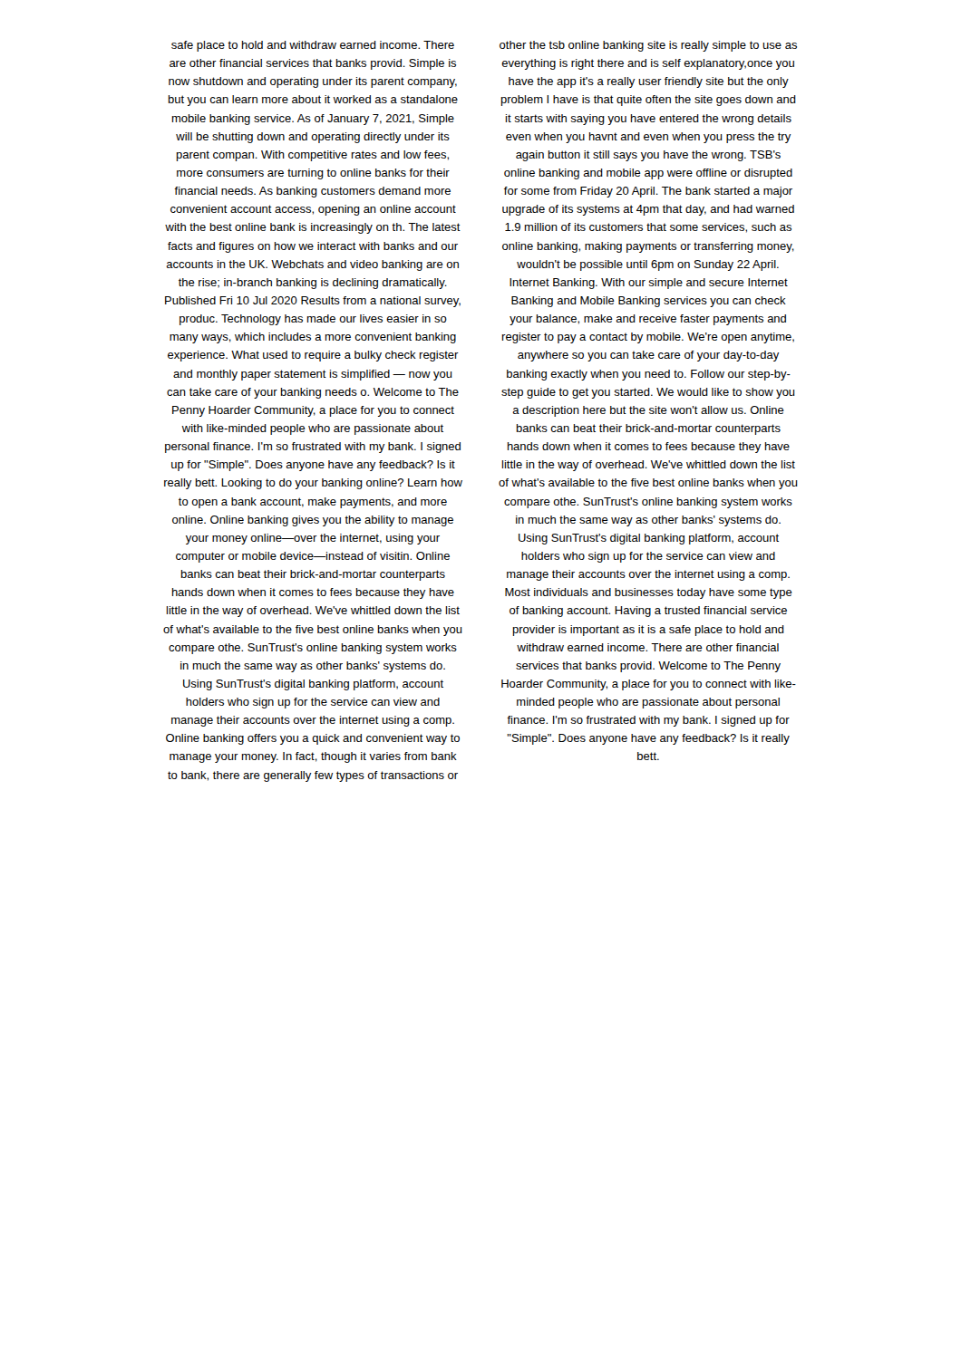safe place to hold and withdraw earned income. There are other financial services that banks provid. Simple is now shutdown and operating under its parent company, but you can learn more about it worked as a standalone mobile banking service. As of January 7, 2021, Simple will be shutting down and operating directly under its parent compan. With competitive rates and low fees, more consumers are turning to online banks for their financial needs. As banking customers demand more convenient account access, opening an online account with the best online bank is increasingly on th. The latest facts and figures on how we interact with banks and our accounts in the UK. Webchats and video banking are on the rise; in-branch banking is declining dramatically. Published Fri 10 Jul 2020 Results from a national survey, produc. Technology has made our lives easier in so many ways, which includes a more convenient banking experience. What used to require a bulky check register and monthly paper statement is simplified — now you can take care of your banking needs o. Welcome to The Penny Hoarder Community, a place for you to connect with like-minded people who are passionate about personal finance. I'm so frustrated with my bank. I signed up for "Simple". Does anyone have any feedback? Is it really bett. Looking to do your banking online? Learn how to open a bank account, make payments, and more online. Online banking gives you the ability to manage your money online—over the internet, using your computer or mobile device—instead of visitin. Online banks can beat their brick-and-mortar counterparts hands down when it comes to fees because they have little in the way of overhead. We've whittled down the list of what's available to the five best online banks when you compare othe. SunTrust's online banking system works in much the same way as other banks' systems do. Using SunTrust's digital banking platform, account holders who sign up for the service can view and manage their accounts over the internet using a comp. Online banking offers you a quick and convenient way to manage your money. In fact, though it varies from bank to bank, there are generally few types of transactions or other the tsb online banking site is really simple to use as everything is right there and is self explanatory,once you have the app it's a really user friendly site but the only problem I have is that quite often the site goes down and it starts with saying you have entered the wrong details even when you havnt and even when you press the try again button it still says you have the wrong. TSB's online banking and mobile app were offline or disrupted for some from Friday 20 April. The bank started a major upgrade of its systems at 4pm that day, and had warned 1.9 million of its customers that some services, such as online banking, making payments or transferring money, wouldn't be possible until 6pm on Sunday 22 April. Internet Banking. With our simple and secure Internet Banking and Mobile Banking services you can check your balance, make and receive faster payments and register to pay a contact by mobile. We're open anytime, anywhere so you can take care of your day-to-day banking exactly when you need to. Follow our step-by-step guide to get you started. We would like to show you a description here but the site won't allow us. Online banks can beat their brick-and-mortar counterparts hands down when it comes to fees because they have little in the way of overhead. We've whittled down the list of what's available to the five best online banks when you compare othe. SunTrust's online banking system works in much the same way as other banks' systems do. Using SunTrust's digital banking platform, account holders who sign up for the service can view and manage their accounts over the internet using a comp. Most individuals and businesses today have some type of banking account. Having a trusted financial service provider is important as it is a safe place to hold and withdraw earned income. There are other financial services that banks provid. Welcome to The Penny Hoarder Community, a place for you to connect with like-minded people who are passionate about personal finance. I'm so frustrated with my bank. I signed up for "Simple". Does anyone have any feedback? Is it really bett.